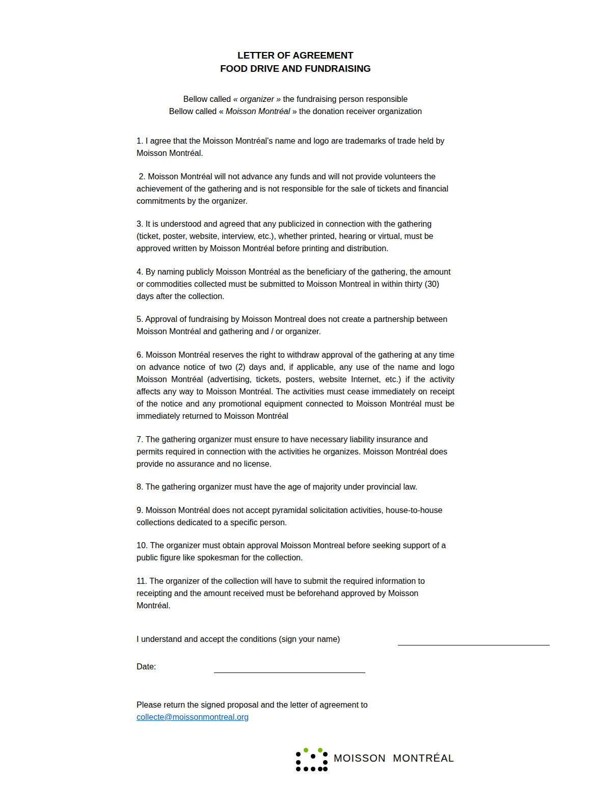LETTER OF AGREEMENT
FOOD DRIVE AND FUNDRAISING
Bellow called « organizer » the fundraising person responsible
Bellow called « Moisson Montréal » the donation receiver organization
1. I agree that the Moisson Montréal's name and logo are trademarks of trade held by Moisson Montréal.
2. Moisson Montréal will not advance any funds and will not provide volunteers the achievement of the gathering and is not responsible for the sale of tickets and financial commitments by the organizer.
3. It is understood and agreed that any publicized in connection with the gathering (ticket, poster, website, interview, etc.), whether printed, hearing or virtual, must be approved written by Moisson Montréal before printing and distribution.
4. By naming publicly Moisson Montréal as the beneficiary of the gathering, the amount or commodities collected must be submitted to Moisson Montreal in within thirty (30) days after the collection.
5. Approval of fundraising by Moisson Montreal does not create a partnership between Moisson Montréal and gathering and / or organizer.
6. Moisson Montréal reserves the right to withdraw approval of the gathering at any time on advance notice of two (2) days and, if applicable, any use of the name and logo Moisson Montréal (advertising, tickets, posters, website Internet, etc.) if the activity affects any way to Moisson Montréal. The activities must cease immediately on receipt of the notice and any promotional equipment connected to Moisson Montréal must be immediately returned to Moisson Montréal
7. The gathering organizer must ensure to have necessary liability insurance and permits required in connection with the activities he organizes. Moisson Montréal does provide no assurance and no license.
8. The gathering organizer must have the age of majority under provincial law.
9. Moisson Montréal does not accept pyramidal solicitation activities, house-to-house collections dedicated to a specific person.
10. The organizer must obtain approval Moisson Montreal before seeking support of a public figure like spokesman for the collection.
11. The organizer of the collection will have to submit the required information to receipting and the amount received must be beforehand approved by Moisson Montréal.
I understand and accept the conditions (sign your name)
Date:
Please return the signed proposal and the letter of agreement to collecte@moissonmontreal.org
MOISSON MONTRÉAL